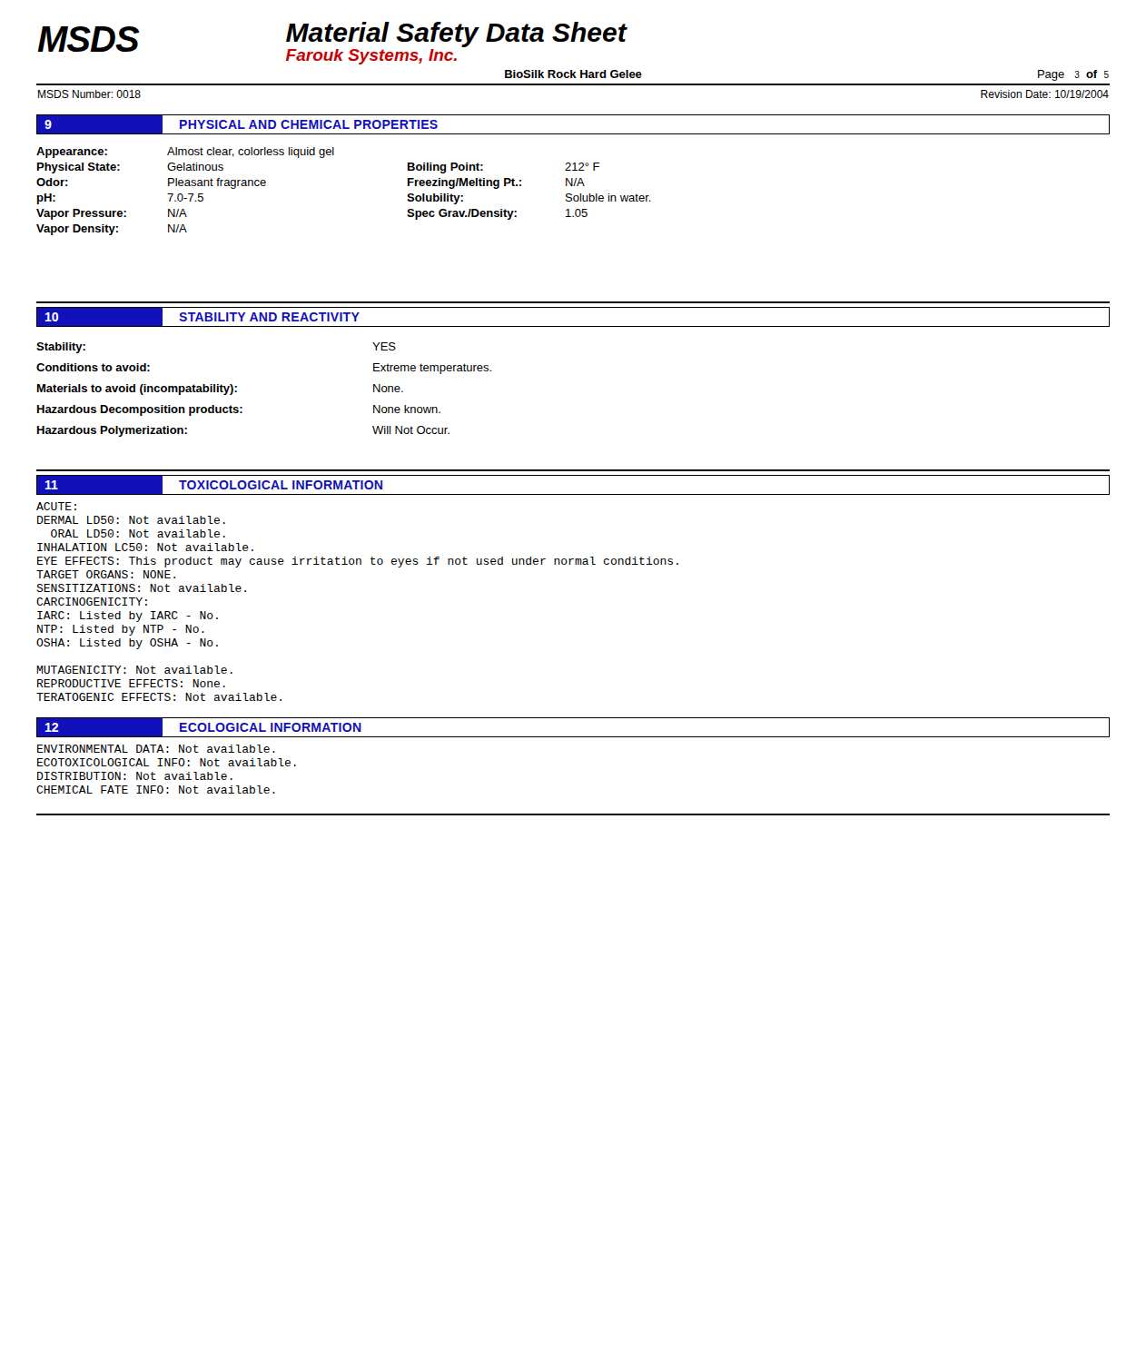| MSDS | Material Safety Data Sheet Farouk Systems, Inc. |
| | BioSilk Rock Hard Gelee | Page 3 of 5 |
| MSDS Number: 0018 | Revision Date: 10/19/2004 |
| 9 | PHYSICAL AND CHEMICAL PROPERTIES |
| Appearance: | Almost clear, colorless liquid gel | | |
| Physical State: | Gelatinous | Boiling Point: | 212° F |
| Odor: | Pleasant fragrance | Freezing/Melting Pt.: | N/A |
| pH: | 7.0-7.5 | Solubility: | Soluble in water. |
| Vapor Pressure: | N/A | Spec Grav./Density: | 1.05 |
| Vapor Density: | N/A | | |
| 10 | STABILITY AND REACTIVITY |
| Stability: | YES |
| Conditions to avoid: | Extreme temperatures. |
| Materials to avoid (incompatability): | None. |
| Hazardous Decomposition products: | None known. |
| Hazardous Polymerization: | Will Not Occur. |
| 11 | TOXICOLOGICAL INFORMATION |
ACUTE:
DERMAL LD50: Not available.
  ORAL LD50: Not available.
INHALATION LC50: Not available.
EYE EFFECTS: This product may cause irritation to eyes if not used under normal conditions.
TARGET ORGANS: NONE.
SENSITIZATIONS: Not available.
CARCINOGENICITY:
IARC: Listed by IARC - No.
NTP: Listed by NTP - No.
OSHA: Listed by OSHA - No.

MUTAGENICITY: Not available.
REPRODUCTIVE EFFECTS: None.
TERATOGENIC EFFECTS: Not available.
| 12 | ECOLOGICAL INFORMATION |
ENVIRONMENTAL DATA: Not available.
ECOTOXICOLOGICAL INFO: Not available.
DISTRIBUTION: Not available.
CHEMICAL FATE INFO: Not available.